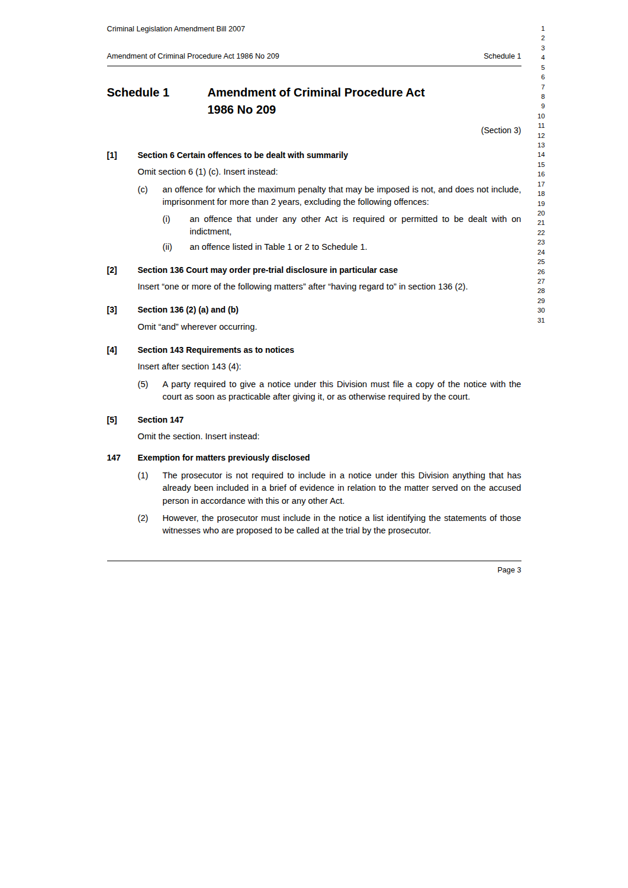Criminal Legislation Amendment Bill 2007
Amendment of Criminal Procedure Act 1986 No 209 Schedule 1
Schedule 1
Amendment of Criminal Procedure Act
1986 No 209
(Section 3)
[1]
Section 6 Certain offences to be dealt with summarily
Omit section 6 (1) (c). Insert instead:
(c)
an offence for which the maximum penalty that may be imposed is not, and does not include, imprisonment for more than 2 years, excluding the following offences:
(i)
an offence that under any other Act is required or permitted to be dealt with on indictment,
(ii)
an offence listed in Table 1 or 2 to Schedule 1.
[2]
Section 136 Court may order pre-trial disclosure in particular case
Insert “one or more of the following matters” after “having regard to” in section 136 (2).
[3]
Section 136 (2) (a) and (b)
Omit “and” wherever occurring.
[4]
Section 143 Requirements as to notices
Insert after section 143 (4):
(5)
A party required to give a notice under this Division must file a copy of the notice with the court as soon as practicable after giving it, or as otherwise required by the court.
[5]
Section 147
Omit the section. Insert instead:
147
Exemption for matters previously disclosed
(1)
The prosecutor is not required to include in a notice under this Division anything that has already been included in a brief of evidence in relation to the matter served on the accused person in accordance with this or any other Act.
(2)
However, the prosecutor must include in the notice a list identifying the statements of those witnesses who are proposed to be called at the trial by the prosecutor.
Page 3
1
2
3
4
5
6
7
8
9
10
11
12
13
14
15
16
17
18
19
20
21
22
23
24
25
26
27
28
29
30
31